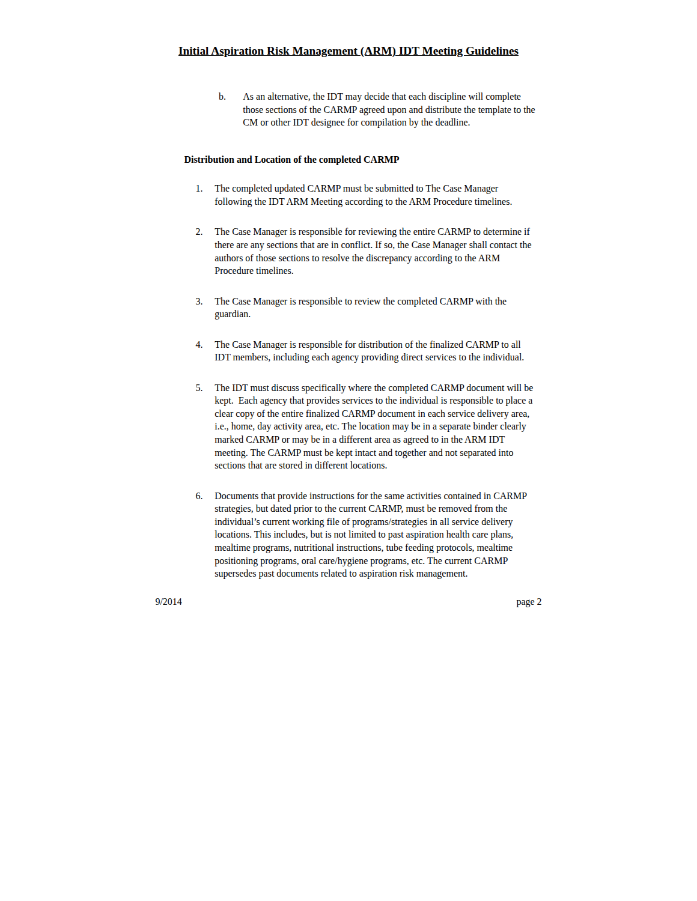Initial Aspiration Risk Management (ARM) IDT Meeting Guidelines
b.
As an alternative, the IDT may decide that each discipline will complete those sections of the CARMP agreed upon and distribute the template to the CM or other IDT designee for compilation by the deadline.
Distribution and Location of the completed CARMP
1.
The completed updated CARMP must be submitted to The Case Manager following the IDT ARM Meeting according to the ARM Procedure timelines.
2.
The Case Manager is responsible for reviewing the entire CARMP to determine if there are any sections that are in conflict. If so, the Case Manager shall contact the authors of those sections to resolve the discrepancy according to the ARM Procedure timelines.
3.
The Case Manager is responsible to review the completed CARMP with the guardian.
4.
The Case Manager is responsible for distribution of the finalized CARMP to all IDT members, including each agency providing direct services to the individual.
5.
The IDT must discuss specifically where the completed CARMP document will be kept. Each agency that provides services to the individual is responsible to place a clear copy of the entire finalized CARMP document in each service delivery area, i.e., home, day activity area, etc. The location may be in a separate binder clearly marked CARMP or may be in a different area as agreed to in the ARM IDT meeting. The CARMP must be kept intact and together and not separated into sections that are stored in different locations.
6.
Documents that provide instructions for the same activities contained in CARMP strategies, but dated prior to the current CARMP, must be removed from the individual’s current working file of programs/strategies in all service delivery locations. This includes, but is not limited to past aspiration health care plans, mealtime programs, nutritional instructions, tube feeding protocols, mealtime positioning programs, oral care/hygiene programs, etc. The current CARMP supersedes past documents related to aspiration risk management.
9/2014 page 2